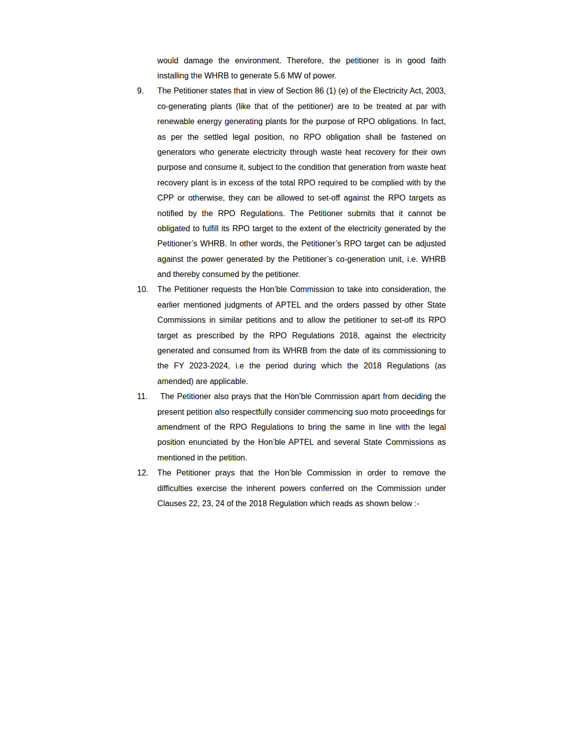would damage the environment. Therefore, the petitioner is in good faith installing the WHRB to generate 5.6 MW of power.
9. The Petitioner states that in view of Section 86 (1) (e) of the Electricity Act, 2003, co-generating plants (like that of the petitioner) are to be treated at par with renewable energy generating plants for the purpose of RPO obligations. In fact, as per the settled legal position, no RPO obligation shall be fastened on generators who generate electricity through waste heat recovery for their own purpose and consume it, subject to the condition that generation from waste heat recovery plant is in excess of the total RPO required to be complied with by the CPP or otherwise, they can be allowed to set-off against the RPO targets as notified by the RPO Regulations. The Petitioner submits that it cannot be obligated to fulfill its RPO target to the extent of the electricity generated by the Petitioner’s WHRB. In other words, the Petitioner’s RPO target can be adjusted against the power generated by the Petitioner’s co-generation unit, i.e. WHRB and thereby consumed by the petitioner.
10. The Petitioner requests the Hon’ble Commission to take into consideration, the earlier mentioned judgments of APTEL and the orders passed by other State Commissions in similar petitions and to allow the petitioner to set-off its RPO target as prescribed by the RPO Regulations 2018, against the electricity generated and consumed from its WHRB from the date of its commissioning to the FY 2023-2024, i.e the period during which the 2018 Regulations (as amended) are applicable.
11. The Petitioner also prays that the Hon’ble Commission apart from deciding the present petition also respectfully consider commencing suo moto proceedings for amendment of the RPO Regulations to bring the same in line with the legal position enunciated by the Hon’ble APTEL and several State Commissions as mentioned in the petition.
12. The Petitioner prays that the Hon’ble Commission in order to remove the difficulties exercise the inherent powers conferred on the Commission under Clauses 22, 23, 24 of the 2018 Regulation which reads as shown below :-